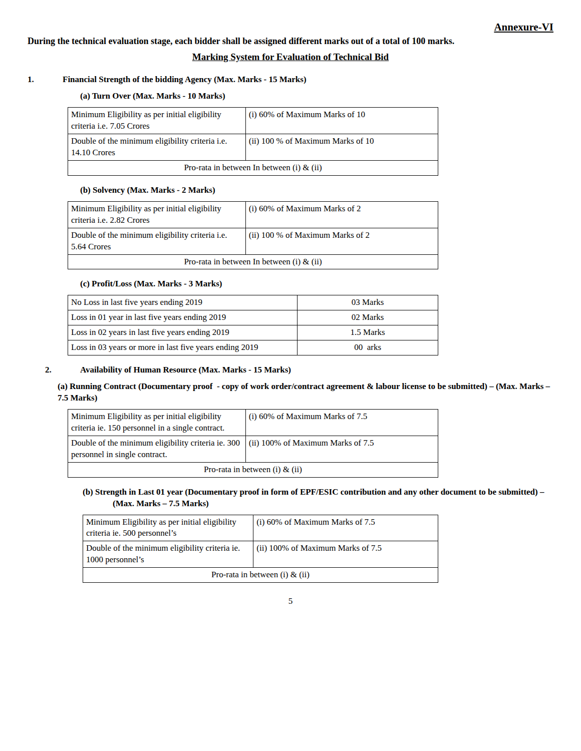Annexure-VI
During the technical evaluation stage, each bidder shall be assigned different marks out of a total of 100 marks.
Marking System for Evaluation of Technical Bid
1. Financial Strength of the bidding Agency (Max. Marks - 15 Marks)
(a) Turn Over (Max. Marks - 10 Marks)
| Minimum Eligibility as per initial eligibility criteria i.e. 7.05 Crores | (i) 60% of Maximum Marks of 10 |
| Double of the minimum eligibility criteria i.e. 14.10 Crores | (ii) 100 % of Maximum Marks of 10 |
| Pro-rata in between In between (i) & (ii) |
(b) Solvency (Max. Marks - 2 Marks)
| Minimum Eligibility as per initial eligibility criteria i.e. 2.82 Crores | (i) 60% of Maximum Marks of 2 |
| Double of the minimum eligibility criteria i.e. 5.64 Crores | (ii) 100 % of Maximum Marks of 2 |
| Pro-rata in between In between (i) & (ii) |
(c) Profit/Loss (Max. Marks - 3 Marks)
| No Loss in last five years ending 2019 | 03 Marks |
| Loss in 01 year in last five years ending 2019 | 02 Marks |
| Loss in 02 years in last five years ending 2019 | 1.5 Marks |
| Loss in 03 years or more in last five years ending 2019 | 00 arks |
2. Availability of Human Resource (Max. Marks - 15 Marks)
(a) Running Contract (Documentary proof - copy of work order/contract agreement & labour license to be submitted) – (Max. Marks – 7.5 Marks)
| Minimum Eligibility as per initial eligibility criteria ie. 150 personnel in a single contract. | (i) 60% of Maximum Marks of 7.5 |
| Double of the minimum eligibility criteria ie. 300 personnel in single contract. | (ii) 100% of Maximum Marks of 7.5 |
| Pro-rata in between (i) & (ii) |
(b) Strength in Last 01 year (Documentary proof in form of EPF/ESIC contribution and any other document to be submitted) – (Max. Marks – 7.5 Marks)
| Minimum Eligibility as per initial eligibility criteria ie. 500 personnel’s | (i) 60% of Maximum Marks of 7.5 |
| Double of the minimum eligibility criteria ie. 1000 personnel’s | (ii) 100% of Maximum Marks of 7.5 |
| Pro-rata in between (i) & (ii) |
5